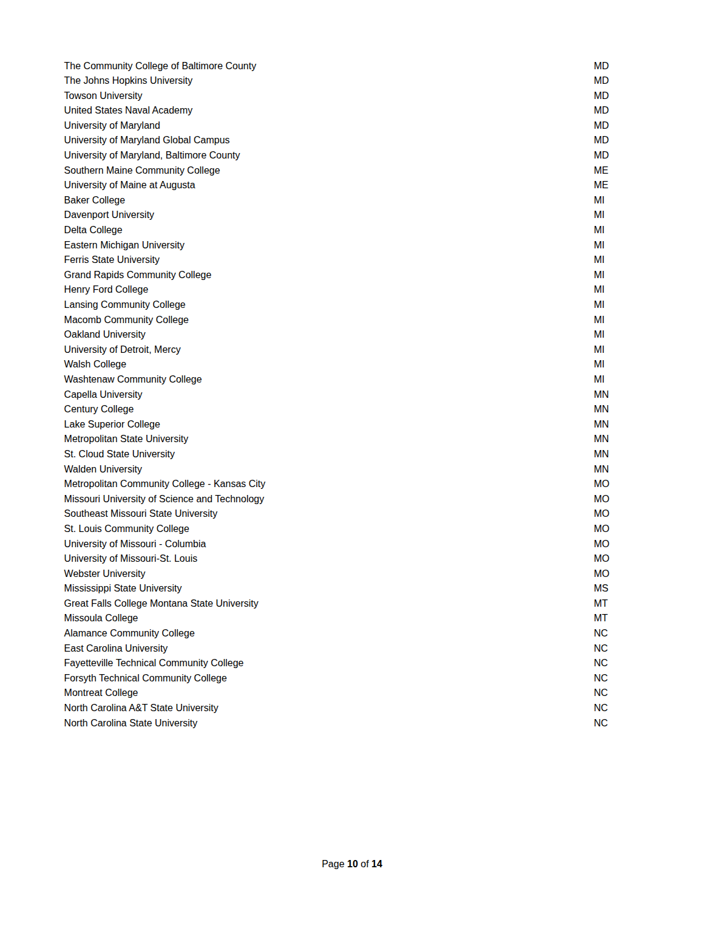| The Community College of Baltimore County | MD |
| The Johns Hopkins University | MD |
| Towson University | MD |
| United States Naval Academy | MD |
| University of Maryland | MD |
| University of Maryland Global Campus | MD |
| University of Maryland, Baltimore County | MD |
| Southern Maine Community College | ME |
| University of Maine at Augusta | ME |
| Baker College | MI |
| Davenport University | MI |
| Delta College | MI |
| Eastern Michigan University | MI |
| Ferris State University | MI |
| Grand Rapids Community College | MI |
| Henry Ford College | MI |
| Lansing Community College | MI |
| Macomb Community College | MI |
| Oakland University | MI |
| University of Detroit, Mercy | MI |
| Walsh College | MI |
| Washtenaw Community College | MI |
| Capella University | MN |
| Century College | MN |
| Lake Superior College | MN |
| Metropolitan State University | MN |
| St. Cloud State University | MN |
| Walden University | MN |
| Metropolitan Community College - Kansas City | MO |
| Missouri University of Science and Technology | MO |
| Southeast Missouri State University | MO |
| St. Louis Community College | MO |
| University of Missouri - Columbia | MO |
| University of Missouri-St. Louis | MO |
| Webster University | MO |
| Mississippi State University | MS |
| Great Falls College Montana State University | MT |
| Missoula College | MT |
| Alamance Community College | NC |
| East Carolina University | NC |
| Fayetteville Technical Community College | NC |
| Forsyth Technical Community College | NC |
| Montreat College | NC |
| North Carolina A&T State University | NC |
| North Carolina State University | NC |
Page 10 of 14